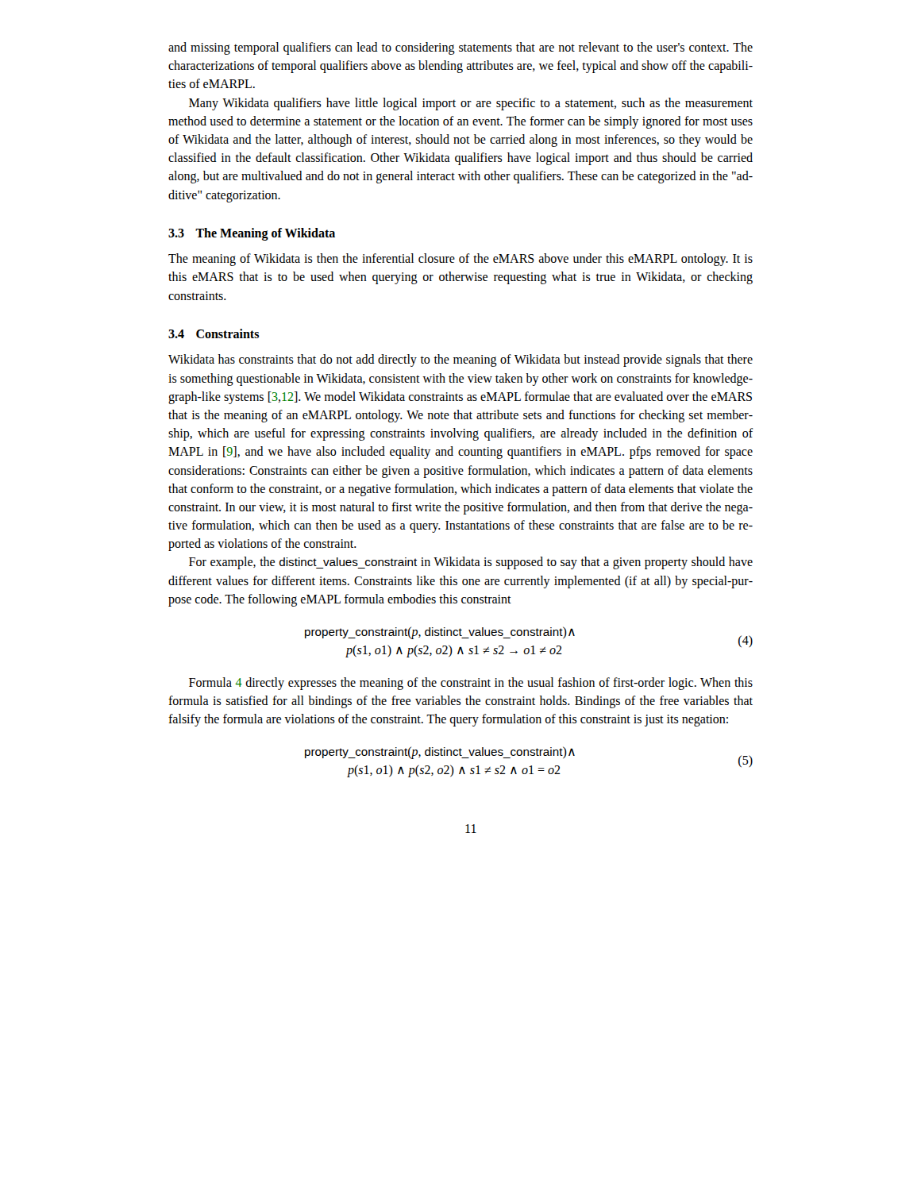and missing temporal qualifiers can lead to considering statements that are not relevant to the user's context. The characterizations of temporal qualifiers above as blending attributes are, we feel, typical and show off the capabilities of eMARPL.
Many Wikidata qualifiers have little logical import or are specific to a statement, such as the measurement method used to determine a statement or the location of an event. The former can be simply ignored for most uses of Wikidata and the latter, although of interest, should not be carried along in most inferences, so they would be classified in the default classification. Other Wikidata qualifiers have logical import and thus should be carried along, but are multivalued and do not in general interact with other qualifiers. These can be categorized in the "additive" categorization.
3.3 The Meaning of Wikidata
The meaning of Wikidata is then the inferential closure of the eMARS above under this eMARPL ontology. It is this eMARS that is to be used when querying or otherwise requesting what is true in Wikidata, or checking constraints.
3.4 Constraints
Wikidata has constraints that do not add directly to the meaning of Wikidata but instead provide signals that there is something questionable in Wikidata, consistent with the view taken by other work on constraints for knowledge-graph-like systems [3,12]. We model Wikidata constraints as eMAPL formulae that are evaluated over the eMARS that is the meaning of an eMARPL ontology. We note that attribute sets and functions for checking set membership, which are useful for expressing constraints involving qualifiers, are already included in the definition of MAPL in [9], and we have also included equality and counting quantifiers in eMAPL. pfps removed for space considerations: Constraints can either be given a positive formulation, which indicates a pattern of data elements that conform to the constraint, or a negative formulation, which indicates a pattern of data elements that violate the constraint. In our view, it is most natural to first write the positive formulation, and then from that derive the negative formulation, which can then be used as a query. Instantations of these constraints that are false are to be reported as violations of the constraint.
For example, the distinct_values_constraint in Wikidata is supposed to say that a given property should have different values for different items. Constraints like this one are currently implemented (if at all) by special-purpose code. The following eMAPL formula embodies this constraint
property_constraint(p, distinct_values_constraint)∧
p(s1, o1) ∧ p(s2, o2) ∧ s1 ≠ s2 → o1 ≠ o2
(4)
Formula 4 directly expresses the meaning of the constraint in the usual fashion of first-order logic. When this formula is satisfied for all bindings of the free variables the constraint holds. Bindings of the free variables that falsify the formula are violations of the constraint. The query formulation of this constraint is just its negation:
property_constraint(p, distinct_values_constraint)∧
p(s1, o1) ∧ p(s2, o2) ∧ s1 ≠ s2 ∧ o1 = o2
(5)
11